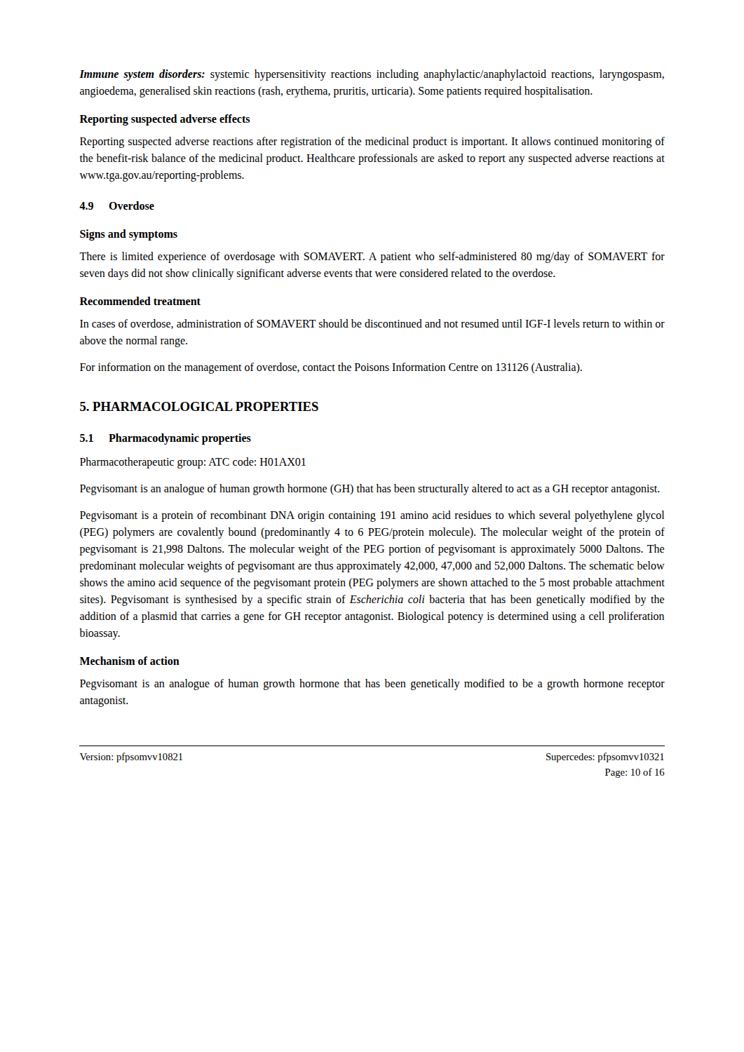Immune system disorders: systemic hypersensitivity reactions including anaphylactic/anaphylactoid reactions, laryngospasm, angioedema, generalised skin reactions (rash, erythema, pruritis, urticaria). Some patients required hospitalisation.
Reporting suspected adverse effects
Reporting suspected adverse reactions after registration of the medicinal product is important. It allows continued monitoring of the benefit-risk balance of the medicinal product. Healthcare professionals are asked to report any suspected adverse reactions at www.tga.gov.au/reporting-problems.
4.9 Overdose
Signs and symptoms
There is limited experience of overdosage with SOMAVERT. A patient who self-administered 80 mg/day of SOMAVERT for seven days did not show clinically significant adverse events that were considered related to the overdose.
Recommended treatment
In cases of overdose, administration of SOMAVERT should be discontinued and not resumed until IGF-I levels return to within or above the normal range.
For information on the management of overdose, contact the Poisons Information Centre on 131126 (Australia).
5. PHARMACOLOGICAL PROPERTIES
5.1 Pharmacodynamic properties
Pharmacotherapeutic group: ATC code: H01AX01
Pegvisomant is an analogue of human growth hormone (GH) that has been structurally altered to act as a GH receptor antagonist.
Pegvisomant is a protein of recombinant DNA origin containing 191 amino acid residues to which several polyethylene glycol (PEG) polymers are covalently bound (predominantly 4 to 6 PEG/protein molecule). The molecular weight of the protein of pegvisomant is 21,998 Daltons. The molecular weight of the PEG portion of pegvisomant is approximately 5000 Daltons. The predominant molecular weights of pegvisomant are thus approximately 42,000, 47,000 and 52,000 Daltons. The schematic below shows the amino acid sequence of the pegvisomant protein (PEG polymers are shown attached to the 5 most probable attachment sites). Pegvisomant is synthesised by a specific strain of Escherichia coli bacteria that has been genetically modified by the addition of a plasmid that carries a gene for GH receptor antagonist. Biological potency is determined using a cell proliferation bioassay.
Mechanism of action
Pegvisomant is an analogue of human growth hormone that has been genetically modified to be a growth hormone receptor antagonist.
Version: pfpsomvv10821
Supercedes: pfpsomvv10321
Page: 10 of 16